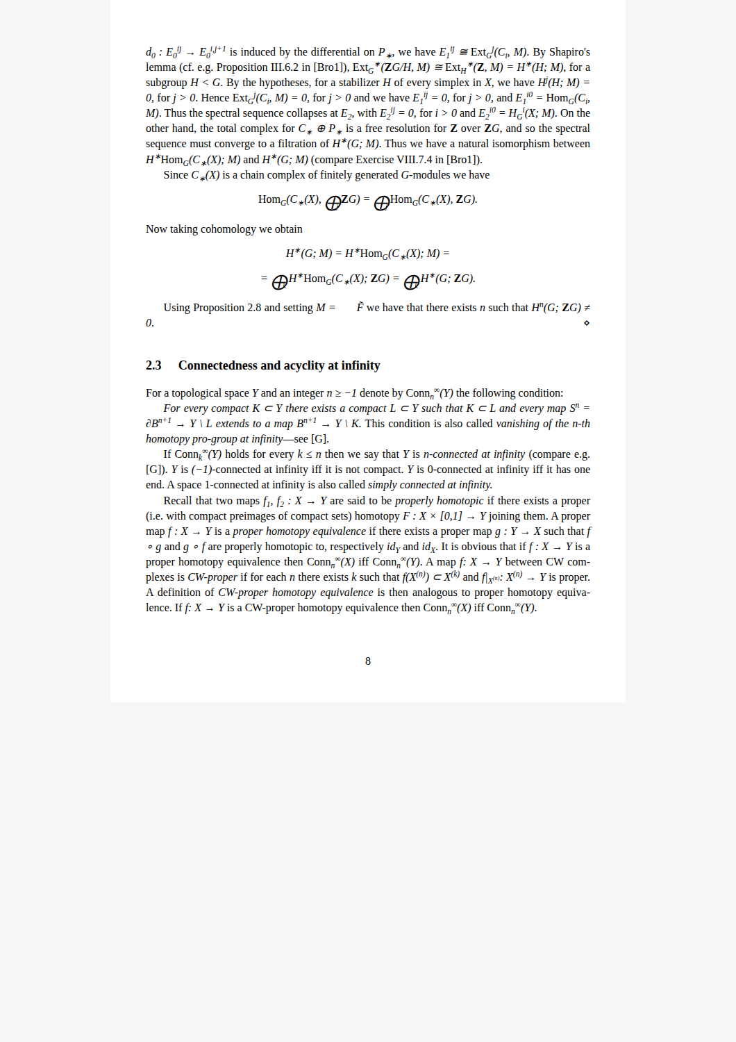d0 : E0ij → E0i,j+1 is induced by the differential on P∗, we have E1ij ≅ ExtGj(Ci, M). By Shapiro's lemma (cf. e.g. Proposition III.6.2 in [Bro1]), ExtG∗(ZG/H, M) ≅ ExtH∗(Z, M) = H∗(H; M), for a subgroup H < G. By the hypotheses, for a stabilizer H of every simplex in X, we have Hj(H; M) = 0, for j > 0. Hence ExtGj(Ci, M) = 0, for j > 0 and we have E1ij = 0, for j > 0, and E1i0 = HomG(Ci, M). Thus the spectral sequence collapses at E2, with E2ij = 0, for i > 0 and E2i0 = HGi(X; M). On the other hand, the total complex for C∗ ⊕ P∗ is a free resolution for Z over ZG, and so the spectral sequence must converge to a filtration of H∗(G; M). Thus we have a natural isomorphism between H∗HomG(C∗(X); M) and H∗(G; M) (compare Exercise VIII.7.4 in [Bro1]).
Since C∗(X) is a chain complex of finitely generated G-modules we have
HomG(C∗(X), ⨁j ZG) = ⨁j HomG(C∗(X), ZG).
Now taking cohomology we obtain
H∗(G; M) = H∗HomG(C∗(X); M) =
= ⨁k H∗HomG(C∗(X); ZG) = ⨁k H∗(G; ZG).
Using Proposition 2.8 and setting M = F̃ we have that there exists n such that Hn(G; ZG) ≠ 0.⋄
2.3 Connectedness and acyclity at infinity
For a topological space Y and an integer n ≥ −1 denote by Connn∞(Y) the following condition:
For every compact K ⊂ Y there exists a compact L ⊂ Y such that K ⊂ L and every map Sn = ∂Bn+1 → Y \ L extends to a map Bn+1 → Y \ K. This condition is also called vanishing of the n-th homotopy pro-group at infinity—see [G].
If Connk∞(Y) holds for every k ≤ n then we say that Y is n-connected at infinity (compare e.g. [G]). Y is (−1)-connected at infinity iff it is not compact. Y is 0-connected at infinity iff it has one end. A space 1-connected at infinity is also called simply connected at infinity.
Recall that two maps f1, f2 : X → Y are said to be properly homotopic if there exists a proper (i.e. with compact preimages of compact sets) homotopy F : X × [0,1] → Y joining them. A proper map f : X → Y is a proper homotopy equivalence if there exists a proper map g : Y → X such that f ∘ g and g ∘ f are properly homotopic to, respectively idY and idX. It is obvious that if f : X → Y is a proper homotopy equivalence then Connn∞(X) iff Connn∞(Y). A map f: X → Y between CW complexes is CW-proper if for each n there exists k such that f(X(n)) ⊂ X(k) and f|X(n): X(n) → Y is proper. A definition of CW-proper homotopy equivalence is then analogous to proper homotopy equivalence. If f: X → Y is a CW-proper homotopy equivalence then Connn∞(X) iff Connn∞(Y).
8